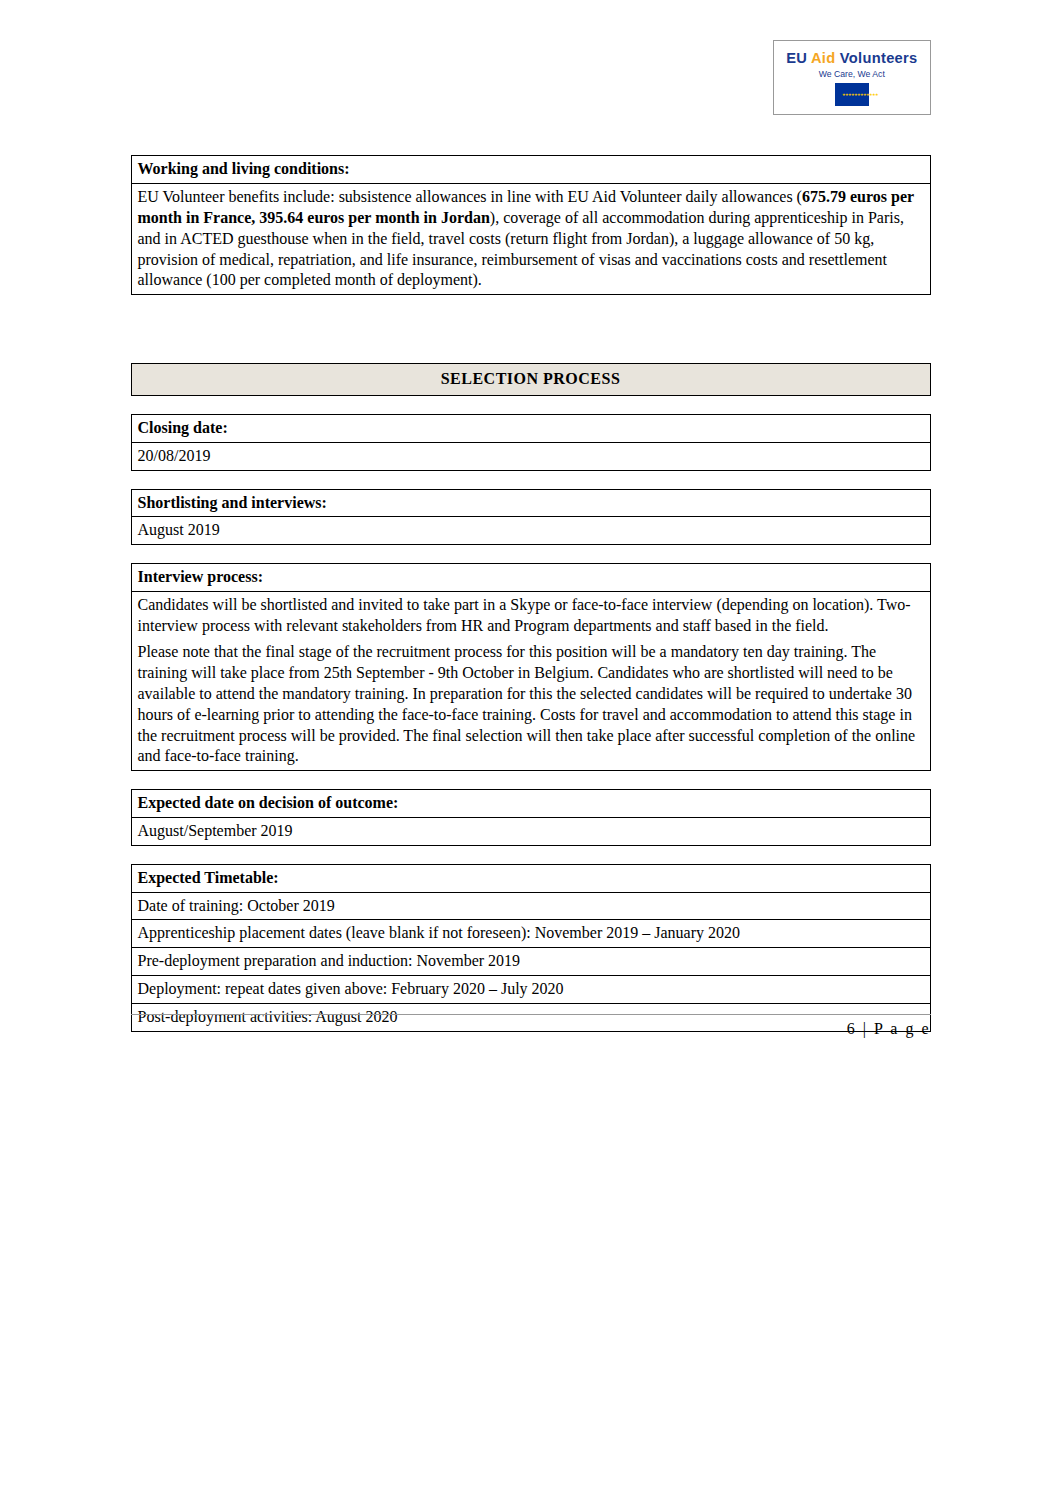EU Aid Volunteers
We Care, We Act
| Working and living conditions: |
| --- |
| EU Volunteer benefits include: subsistence allowances in line with EU Aid Volunteer daily allowances ( 675.79 euros per month in France, 395.64 euros per month in Jordan ), coverage of all accommodation during apprenticeship in Paris, and in ACTED guesthouse when in the field, travel costs (return flight from Jordan), a luggage allowance of 50 kg, provision of medical, repatriation, and life insurance, reimbursement of visas and vaccinations costs and resettlement allowance (100 per completed month of deployment). |
SELECTION PROCESS
| Closing date: |
| --- |
| 20/08/2019 |
| Shortlisting and interviews: |
| --- |
| August 2019 |
| Interview process: |
| --- |
| Candidates will be shortlisted and invited to take part in a Skype or face-to-face interview (depending on location). Two-interview process with relevant stakeholders from HR and Program departments and staff based in the field. Please note that the final stage of the recruitment process for this position will be a mandatory ten day training. The training will take place from 25th September - 9th October in Belgium. Candidates who are shortlisted will need to be available to attend the mandatory training. In preparation for this the selected candidates will be required to undertake 30 hours of e-learning prior to attending the face-to-face training. Costs for travel and accommodation to attend this stage in the recruitment process will be provided. The final selection will then take place after successful completion of the online and face-to-face training. |
| Expected date on decision of outcome: |
| --- |
| August/September 2019 |
| Expected Timetable: |
| --- |
| Date of training: October 2019 |
| Apprenticeship placement dates (leave blank if not foreseen): November 2019 – January 2020 |
| Pre-deployment preparation and induction: November 2019 |
| Deployment: repeat dates given above: February 2020 – July 2020 |
| Post-deployment activities: August 2020 |
6 | P a g e